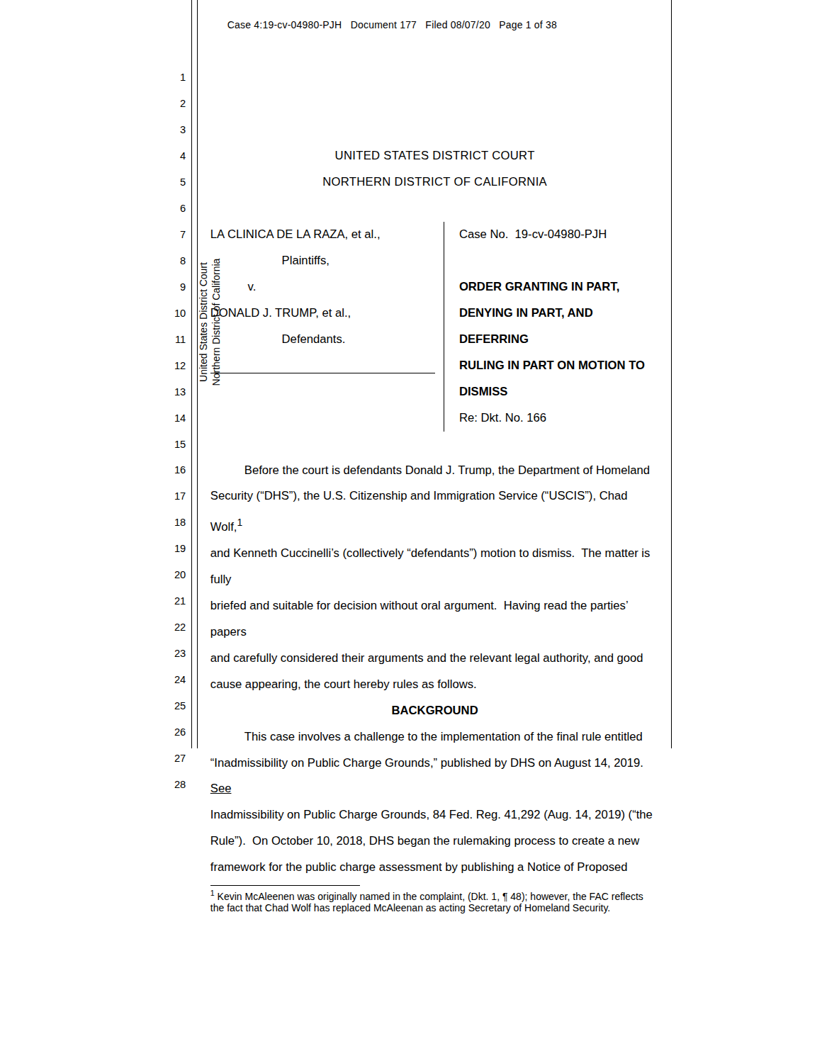Case 4:19-cv-04980-PJH Document 177 Filed 08/07/20 Page 1 of 38
1
2
3
4
5
6
7
8
9
10
11
12
13
14
15
16
17
18
19
20
21
22
23
24
25
26
27
28
United States District Court
Northern District of California
UNITED STATES DISTRICT COURT
NORTHERN DISTRICT OF CALIFORNIA
| LA CLINICA DE LA RAZA, et al., Plaintiffs, v. DONALD J. TRUMP, et al., Defendants. | Case No. 19-cv-04980-PJH ORDER GRANTING IN PART, DENYING IN PART, AND DEFERRING RULING IN PART ON MOTION TO DISMISS Re: Dkt. No. 166 |
Before the court is defendants Donald J. Trump, the Department of Homeland
Security (“DHS”), the U.S. Citizenship and Immigration Service (“USCIS”), Chad Wolf,1
and Kenneth Cuccinelli’s (collectively “defendants”) motion to dismiss. The matter is fully
briefed and suitable for decision without oral argument. Having read the parties’ papers
and carefully considered their arguments and the relevant legal authority, and good
cause appearing, the court hereby rules as follows.
BACKGROUND
This case involves a challenge to the implementation of the final rule entitled
“Inadmissibility on Public Charge Grounds,” published by DHS on August 14, 2019. See
Inadmissibility on Public Charge Grounds, 84 Fed. Reg. 41,292 (Aug. 14, 2019) (“the
Rule”). On October 10, 2018, DHS began the rulemaking process to create a new
framework for the public charge assessment by publishing a Notice of Proposed
1 Kevin McAleenen was originally named in the complaint, (Dkt. 1, ¶ 48); however, the FAC reflects the fact that Chad Wolf has replaced McAleenan as acting Secretary of Homeland Security.